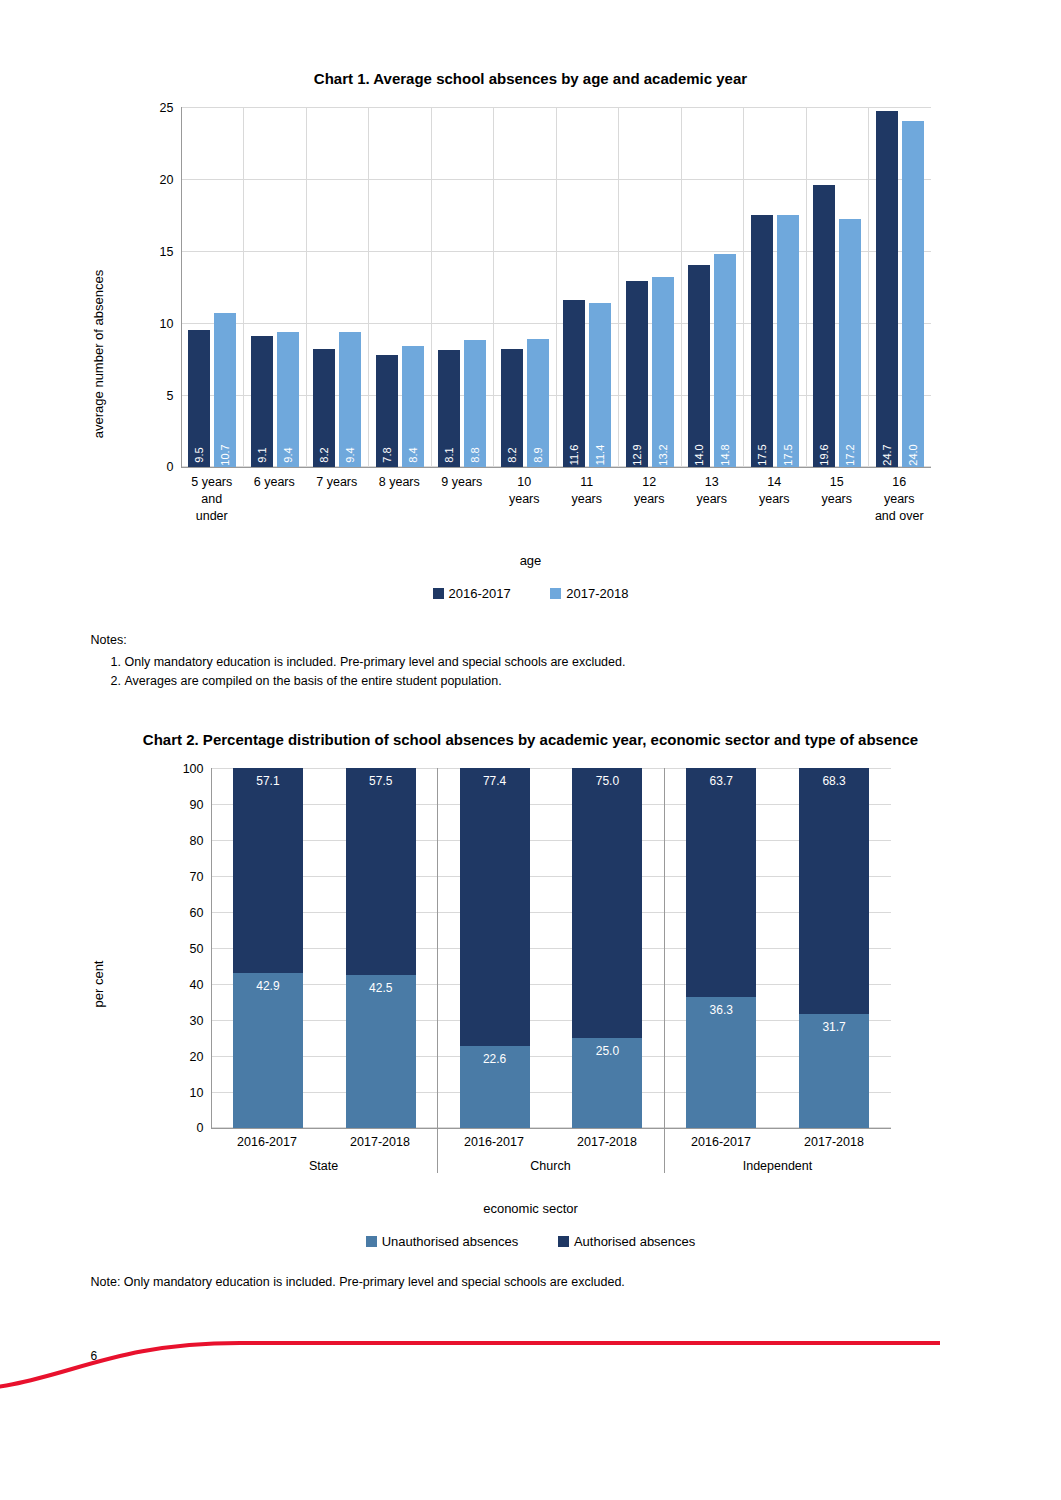Chart 1. Average school absences by age and academic year
average number of absences
25
20
15
10
5
0
9.5
10.7
9.1
9.4
8.2
9.4
7.8
8.4
8.1
8.8
8.2
8.9
11.6
11.4
12.9
13.2
14.0
14.8
17.5
17.5
19.6
17.2
24.7
24.0
5 years
and
under
6 years
7 years
8 years
9 years
10
years
11
years
12
years
13
years
14
years
15
years
16
years
and over
age
2016-2017 2017-2018
Notes:
Only mandatory education is included. Pre-primary level and special schools are excluded.
Averages are compiled on the basis of the entire student population.
Chart 2. Percentage distribution of school absences by academic year, economic sector and type of absence
per cent
100
90
80
70
60
50
40
30
20
10
0
57.1
42.9
57.5
42.5
77.4
22.6
75.0
25.0
63.7
36.3
68.3
31.7
2016-20172017-2018
State
2016-20172017-2018
Church
2016-20172017-2018
Independent
economic sector
Unauthorised absences Authorised absences
Note: Only mandatory education is included. Pre-primary level and special schools are excluded.
6